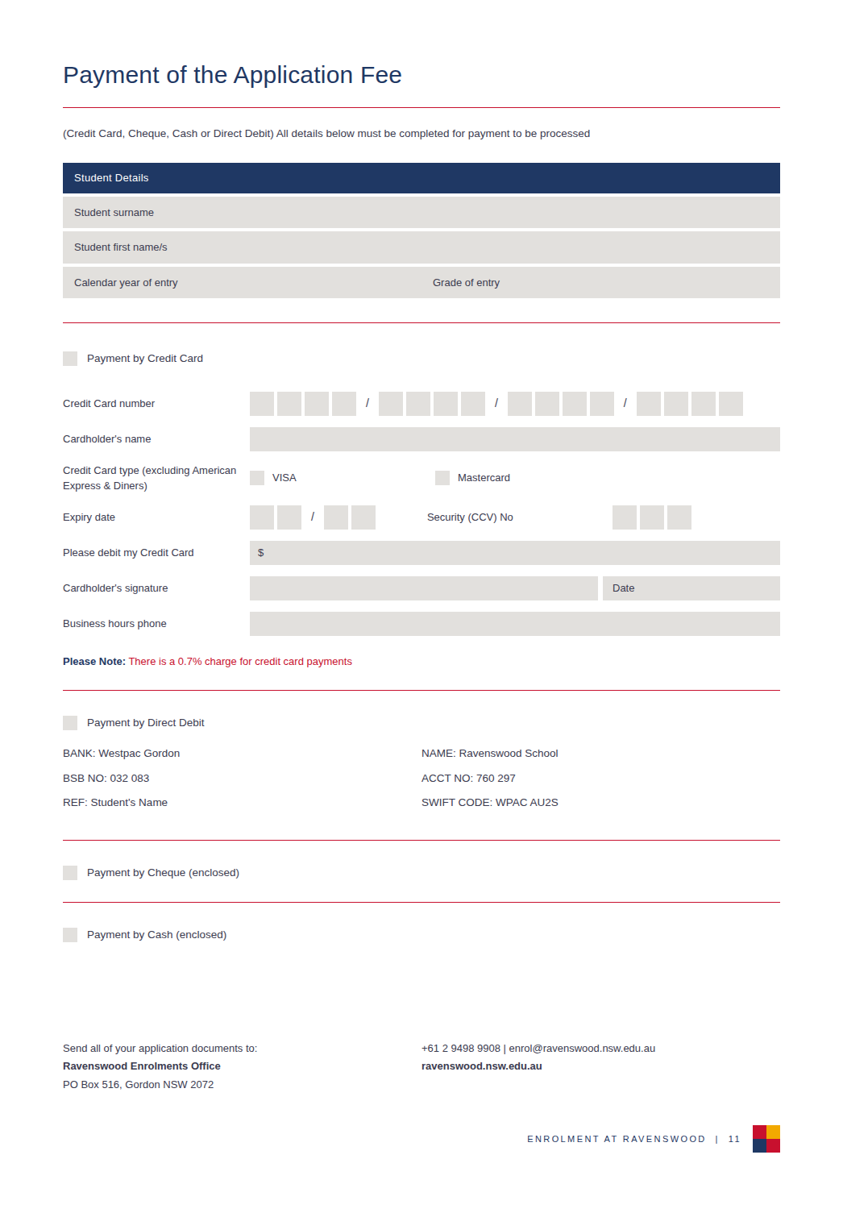Payment of the Application Fee
(Credit Card, Cheque, Cash or Direct Debit) All details below must be completed for payment to be processed
| Student Details |
| --- |
| Student surname |
| Student first name/s |
| Calendar year of entry | Grade of entry |
Payment by Credit Card
Credit Card number
/ / /
Cardholder's name
Credit Card type (excluding American Express & Diners)
VISA Mastercard
Expiry date
/ Security (CCV) No
Please debit my Credit Card
$
Cardholder's signature
Date
Business hours phone
Please Note: There is a 0.7% charge for credit card payments
Payment by Direct Debit
BANK: Westpac Gordon
BSB NO: 032 083
REF: Student's Name
NAME: Ravenswood School
ACCT NO: 760 297
SWIFT CODE: WPAC AU2S
Payment by Cheque (enclosed)
Payment by Cash (enclosed)
Send all of your application documents to:
Ravenswood Enrolments Office
PO Box 516, Gordon NSW 2072
+61 2 9498 9908 | enrol@ravenswood.nsw.edu.au
ravenswood.nsw.edu.au
Enrolment at Ravenswood | 11